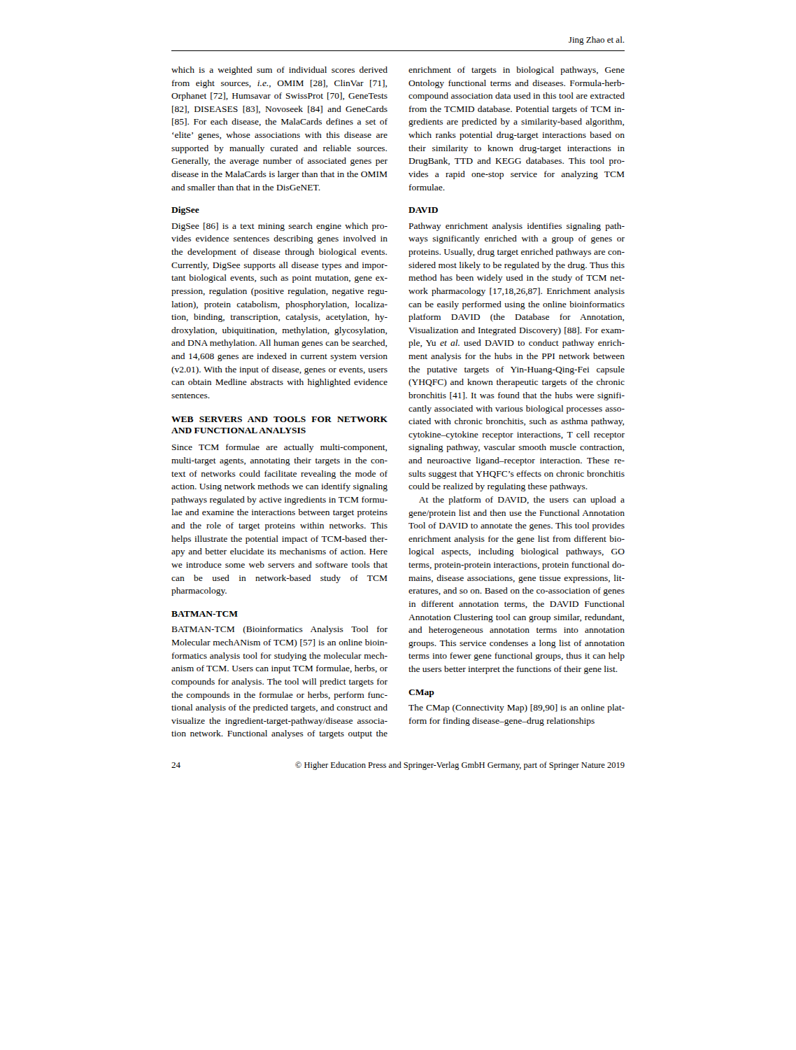Jing Zhao et al.
which is a weighted sum of individual scores derived from eight sources, i.e., OMIM [28], ClinVar [71], Orphanet [72], Humsavar of SwissProt [70], GeneTests [82], DISEASES [83], Novoseek [84] and GeneCards [85]. For each disease, the MalaCards defines a set of ‘elite’ genes, whose associations with this disease are supported by manually curated and reliable sources. Generally, the average number of associated genes per disease in the MalaCards is larger than that in the OMIM and smaller than that in the DisGeNET.
DigSee
DigSee [86] is a text mining search engine which provides evidence sentences describing genes involved in the development of disease through biological events. Currently, DigSee supports all disease types and important biological events, such as point mutation, gene expression, regulation (positive regulation, negative regulation), protein catabolism, phosphorylation, localization, binding, transcription, catalysis, acetylation, hydroxylation, ubiquitination, methylation, glycosylation, and DNA methylation. All human genes can be searched, and 14,608 genes are indexed in current system version (v2.01). With the input of disease, genes or events, users can obtain Medline abstracts with highlighted evidence sentences.
Web servers and tools for network and functional analysis
Since TCM formulae are actually multi-component, multi-target agents, annotating their targets in the context of networks could facilitate revealing the mode of action. Using network methods we can identify signaling pathways regulated by active ingredients in TCM formulae and examine the interactions between target proteins and the role of target proteins within networks. This helps illustrate the potential impact of TCM-based therapy and better elucidate its mechanisms of action. Here we introduce some web servers and software tools that can be used in network-based study of TCM pharmacology.
BATMAN-TCM
BATMAN-TCM (Bioinformatics Analysis Tool for Molecular mechANism of TCM) [57] is an online bioinformatics analysis tool for studying the molecular mechanism of TCM. Users can input TCM formulae, herbs, or compounds for analysis. The tool will predict targets for the compounds in the formulae or herbs, perform functional analysis of the predicted targets, and construct and visualize the ingredient-target-pathway/disease association network. Functional analyses of targets output the enrichment of targets in biological pathways, Gene Ontology functional terms and diseases. Formula-herb-compound association data used in this tool are extracted from the TCMID database. Potential targets of TCM ingredients are predicted by a similarity-based algorithm, which ranks potential drug-target interactions based on their similarity to known drug-target interactions in DrugBank, TTD and KEGG databases. This tool provides a rapid one-stop service for analyzing TCM formulae.
DAVID
Pathway enrichment analysis identifies signaling pathways significantly enriched with a group of genes or proteins. Usually, drug target enriched pathways are considered most likely to be regulated by the drug. Thus this method has been widely used in the study of TCM network pharmacology [17,18,26,87]. Enrichment analysis can be easily performed using the online bioinformatics platform DAVID (the Database for Annotation, Visualization and Integrated Discovery) [88]. For example, Yu et al. used DAVID to conduct pathway enrichment analysis for the hubs in the PPI network between the putative targets of Yin-Huang-Qing-Fei capsule (YHQFC) and known therapeutic targets of the chronic bronchitis [41]. It was found that the hubs were significantly associated with various biological processes associated with chronic bronchitis, such as asthma pathway, cytokine–cytokine receptor interactions, T cell receptor signaling pathway, vascular smooth muscle contraction, and neuroactive ligand–receptor interaction. These results suggest that YHQFC’s effects on chronic bronchitis could be realized by regulating these pathways.
At the platform of DAVID, the users can upload a gene/protein list and then use the Functional Annotation Tool of DAVID to annotate the genes. This tool provides enrichment analysis for the gene list from different biological aspects, including biological pathways, GO terms, protein-protein interactions, protein functional domains, disease associations, gene tissue expressions, literatures, and so on. Based on the co-association of genes in different annotation terms, the DAVID Functional Annotation Clustering tool can group similar, redundant, and heterogeneous annotation terms into annotation groups. This service condenses a long list of annotation terms into fewer gene functional groups, thus it can help the users better interpret the functions of their gene list.
CMap
The CMap (Connectivity Map) [89,90] is an online platform for finding disease–gene–drug relationships
24
© Higher Education Press and Springer-Verlag GmbH Germany, part of Springer Nature 2019